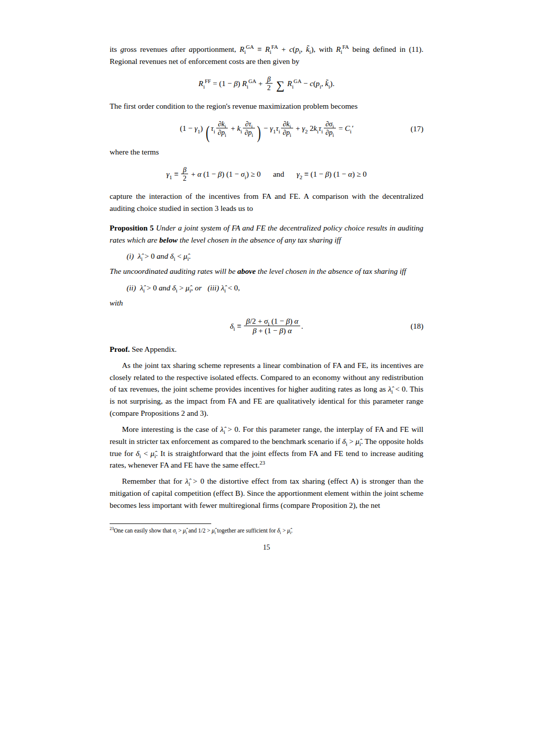its gross revenues after apportionment, RiGA ≡ RiFA + c(pi, k̃i), with RiFA being defined in (11). Regional revenues net of enforcement costs are then given by
RiFF = (1 − β) RiGA + β 2 ∑ RiGA − c(pi, k̃i).
The first order condition to the region's revenue maximization problem becomes
(1 − γ1) (τi∂ki∂pi + ki∂τi∂pi) − γ1τi∂ki∂pi + γ2 2kiτi∂σi∂pi = Ci′
(17)
where the terms
γ1 ≡ β 2 + α (1 − β) (1 − σi) ≥ 0 and γ2 ≡ (1 − β) (1 − α) ≥ 0
capture the interaction of the incentives from FA and FE. A comparison with the decentralized auditing choice studied in section 3 leads us to
Proposition 5 Under a joint system of FA and FE the decentralized policy choice results in auditing rates which are below the level chosen in the absence of any tax sharing iff
(i) λ̂i > 0 and δi < μ̂i.
The uncoordinated auditing rates will be above the level chosen in the absence of tax sharing iff
(ii) λ̂i > 0 and δi > μ̂i, or (iii) λ̂i < 0,
with
δi ≡ β/2 + σi (1 − β) α β + (1 − β) α.
(18)
Proof. See Appendix.
As the joint tax sharing scheme represents a linear combination of FA and FE, its incentives are closely related to the respective isolated effects. Compared to an economy without any redistribution of tax revenues, the joint scheme provides incentives for higher auditing rates as long as λ̂i < 0. This is not surprising, as the impact from FA and FE are qualitatively identical for this parameter range (compare Propositions 2 and 3).
More interesting is the case of λ̂i > 0. For this parameter range, the interplay of FA and FE will result in stricter tax enforcement as compared to the benchmark scenario if δi > μ̂i. The opposite holds true for δi < μ̂i. It is straightforward that the joint effects from FA and FE tend to increase auditing rates, whenever FA and FE have the same effect.23
Remember that for λ̂i > 0 the distortive effect from tax sharing (effect A) is stronger than the mitigation of capital competition (effect B). Since the apportionment element within the joint scheme becomes less important with fewer multiregional firms (compare Proposition 2), the net
23One can easily show that σi > μ̂i and 1/2 > μ̂i together are sufficient for δi > μ̂i.
15